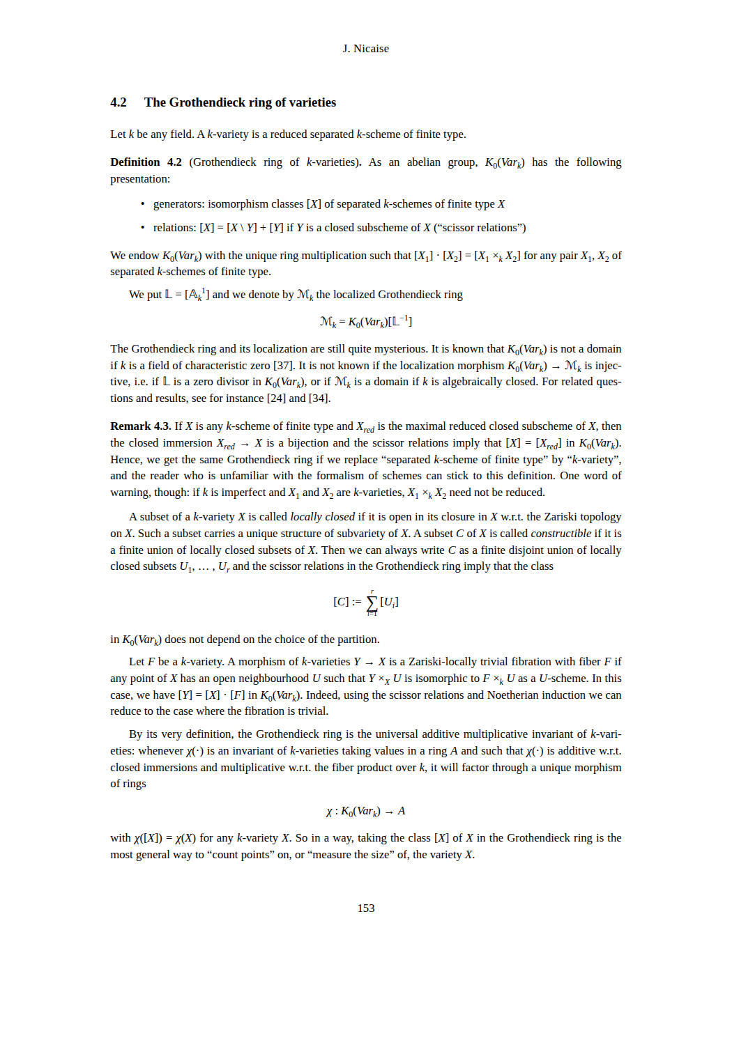J. Nicaise
4.2 The Grothendieck ring of varieties
Let k be any field. A k-variety is a reduced separated k-scheme of finite type.
Definition 4.2 (Grothendieck ring of k-varieties). As an abelian group, K0(Vark) has the following presentation:
generators: isomorphism classes [X] of separated k-schemes of finite type X
relations: [X] = [X \ Y] + [Y] if Y is a closed subscheme of X (“scissor relations”)
We endow K0(Vark) with the unique ring multiplication such that [X1] · [X2] = [X1 ×k X2] for any pair X1, X2 of separated k-schemes of finite type.
We put 𝕃 = [𝔸k1] and we denote by ℳk the localized Grothendieck ring
ℳk = K0(Vark)[𝕃−1]
The Grothendieck ring and its localization are still quite mysterious. It is known that K0(Vark) is not a domain if k is a field of characteristic zero [37]. It is not known if the localization morphism K0(Vark) → ℳk is injective, i.e. if 𝕃 is a zero divisor in K0(Vark), or if ℳk is a domain if k is algebraically closed. For related questions and results, see for instance [24] and [34].
Remark 4.3. If X is any k-scheme of finite type and Xred is the maximal reduced closed subscheme of X, then the closed immersion Xred → X is a bijection and the scissor relations imply that [X] = [Xred] in K0(Vark). Hence, we get the same Grothendieck ring if we replace “separated k-scheme of finite type” by “k-variety”, and the reader who is unfamiliar with the formalism of schemes can stick to this definition. One word of warning, though: if k is imperfect and X1 and X2 are k-varieties, X1 ×k X2 need not be reduced.
A subset of a k-variety X is called locally closed if it is open in its closure in X w.r.t. the Zariski topology on X. Such a subset carries a unique structure of subvariety of X. A subset C of X is called constructible if it is a finite union of locally closed subsets of X. Then we can always write C as a finite disjoint union of locally closed subsets U1, … , Ur and the scissor relations in the Grothendieck ring imply that the class
[C] := r∑i=1[Ui]
in K0(Vark) does not depend on the choice of the partition.
Let F be a k-variety. A morphism of k-varieties Y → X is a Zariski-locally trivial fibration with fiber F if any point of X has an open neighbourhood U such that Y ×X U is isomorphic to F ×k U as a U-scheme. In this case, we have [Y] = [X] · [F] in K0(Vark). Indeed, using the scissor relations and Noetherian induction we can reduce to the case where the fibration is trivial.
By its very definition, the Grothendieck ring is the universal additive multiplicative invariant of k-varieties: whenever χ(·) is an invariant of k-varieties taking values in a ring A and such that χ(·) is additive w.r.t. closed immersions and multiplicative w.r.t. the fiber product over k, it will factor through a unique morphism of rings
χ : K0(Vark) → A
with χ([X]) = χ(X) for any k-variety X. So in a way, taking the class [X] of X in the Grothendieck ring is the most general way to “count points” on, or “measure the size” of, the variety X.
153